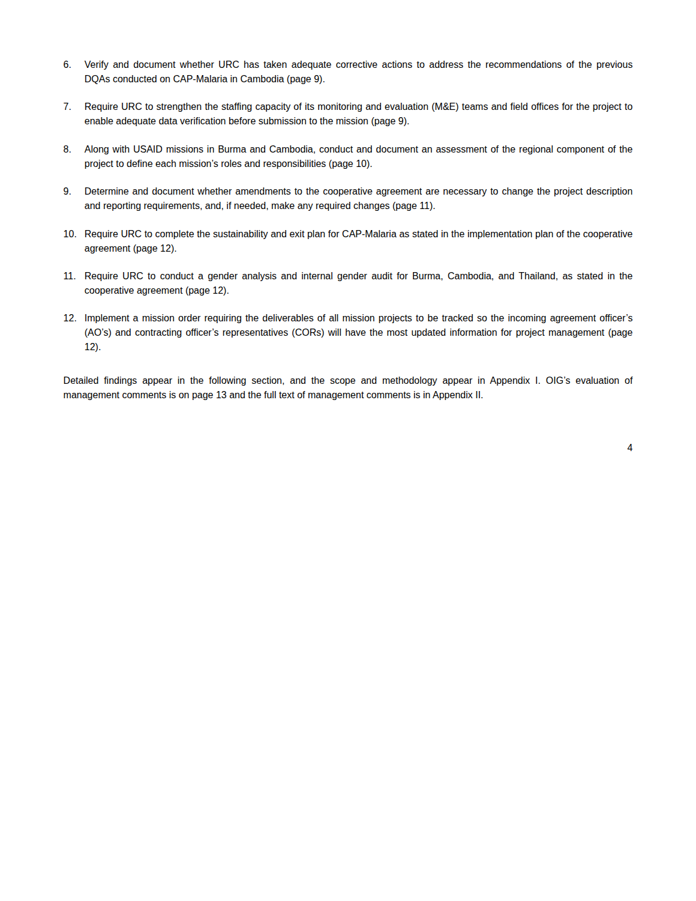6. Verify and document whether URC has taken adequate corrective actions to address the recommendations of the previous DQAs conducted on CAP-Malaria in Cambodia (page 9).
7. Require URC to strengthen the staffing capacity of its monitoring and evaluation (M&E) teams and field offices for the project to enable adequate data verification before submission to the mission (page 9).
8. Along with USAID missions in Burma and Cambodia, conduct and document an assessment of the regional component of the project to define each mission’s roles and responsibilities (page 10).
9. Determine and document whether amendments to the cooperative agreement are necessary to change the project description and reporting requirements, and, if needed, make any required changes (page 11).
10. Require URC to complete the sustainability and exit plan for CAP-Malaria as stated in the implementation plan of the cooperative agreement (page 12).
11. Require URC to conduct a gender analysis and internal gender audit for Burma, Cambodia, and Thailand, as stated in the cooperative agreement (page 12).
12. Implement a mission order requiring the deliverables of all mission projects to be tracked so the incoming agreement officer’s (AO’s) and contracting officer’s representatives (CORs) will have the most updated information for project management (page 12).
Detailed findings appear in the following section, and the scope and methodology appear in Appendix I. OIG’s evaluation of management comments is on page 13 and the full text of management comments is in Appendix II.
4